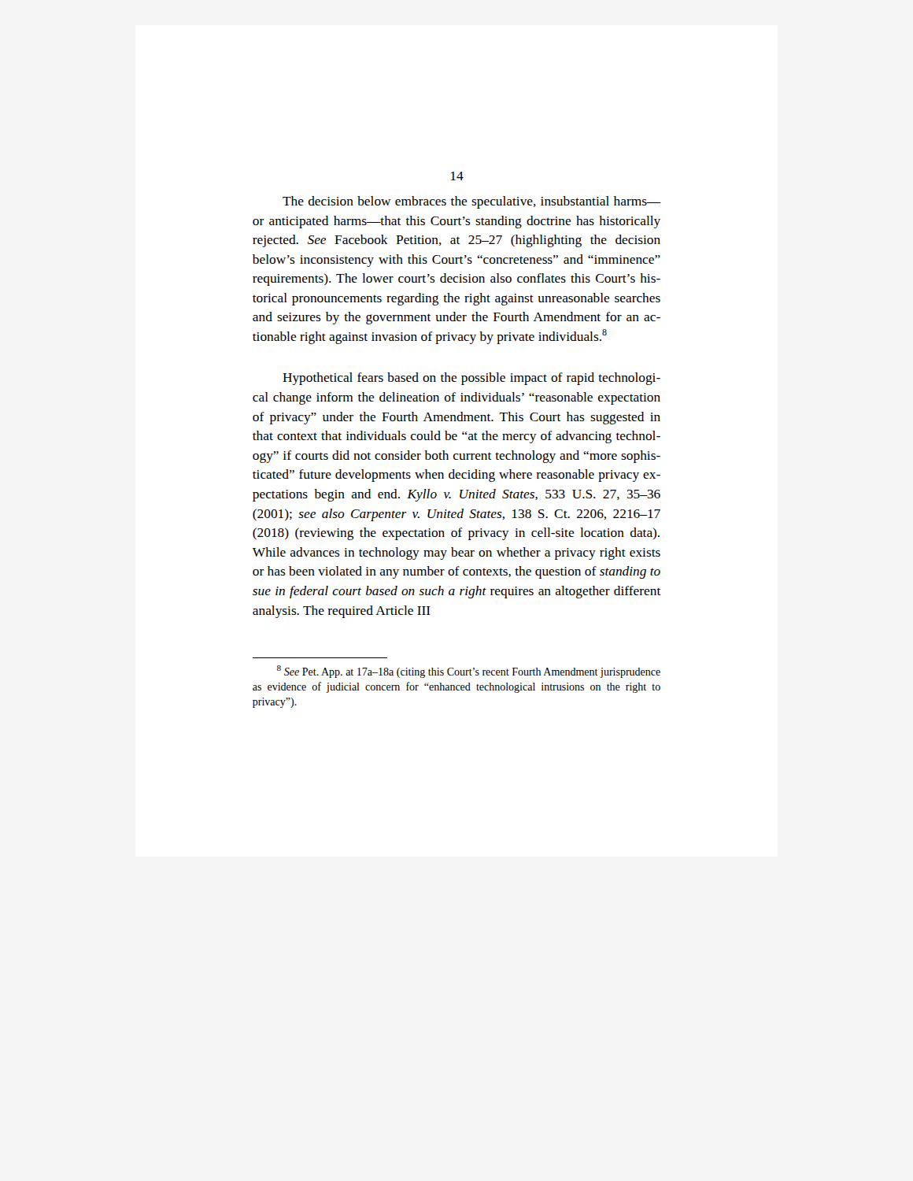14
The decision below embraces the speculative, insubstantial harms—or anticipated harms—that this Court’s standing doctrine has historically rejected. See Facebook Petition, at 25–27 (highlighting the decision below’s inconsistency with this Court’s “concreteness” and “imminence” requirements). The lower court’s decision also conflates this Court’s historical pronouncements regarding the right against unreasonable searches and seizures by the government under the Fourth Amendment for an actionable right against invasion of privacy by private individuals.8
Hypothetical fears based on the possible impact of rapid technological change inform the delineation of individuals’ “reasonable expectation of privacy” under the Fourth Amendment. This Court has suggested in that context that individuals could be “at the mercy of advancing technology” if courts did not consider both current technology and “more sophisticated” future developments when deciding where reasonable privacy expectations begin and end. Kyllo v. United States, 533 U.S. 27, 35–36 (2001); see also Carpenter v. United States, 138 S. Ct. 2206, 2216–17 (2018) (reviewing the expectation of privacy in cell-site location data). While advances in technology may bear on whether a privacy right exists or has been violated in any number of contexts, the question of standing to sue in federal court based on such a right requires an altogether different analysis. The required Article III
8 See Pet. App. at 17a–18a (citing this Court’s recent Fourth Amendment jurisprudence as evidence of judicial concern for “enhanced technological intrusions on the right to privacy”).